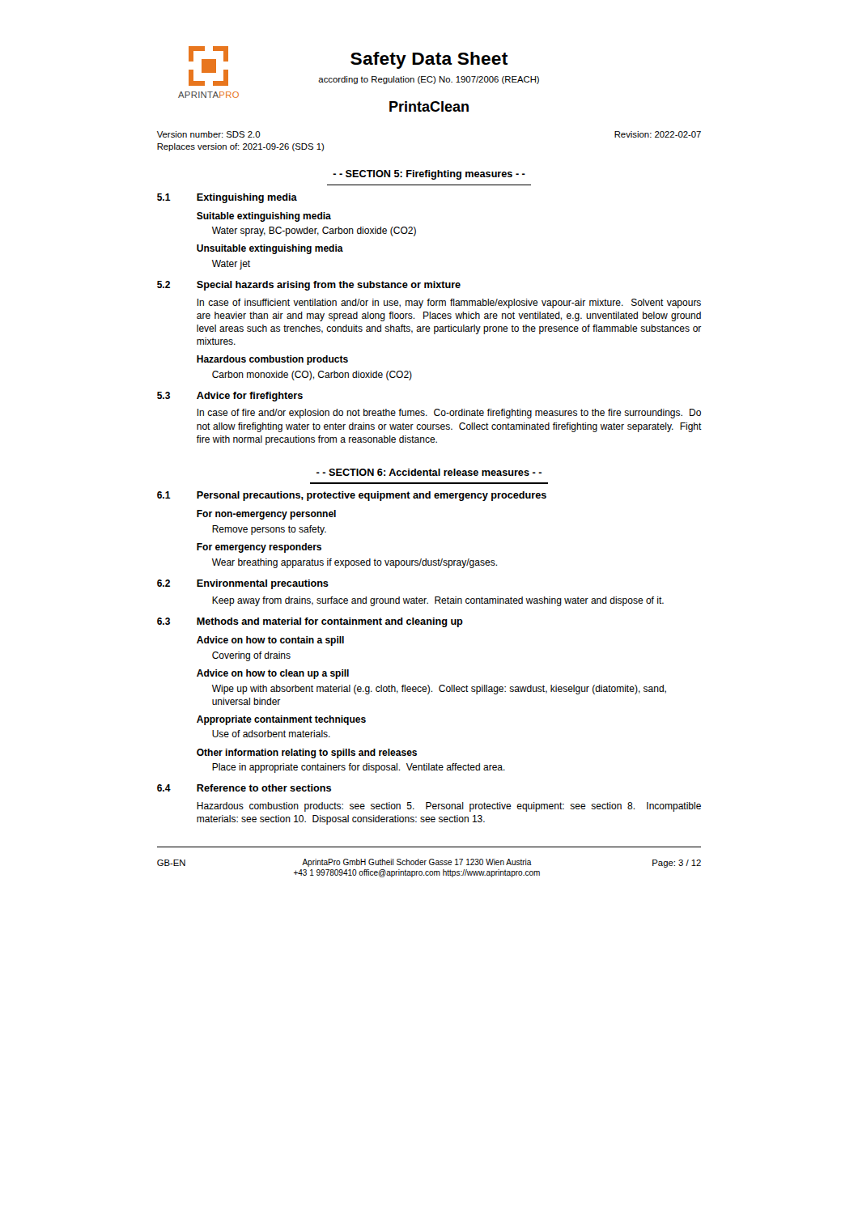APRINTA PRO
Safety Data Sheet
according to Regulation (EC) No. 1907/2006 (REACH)
PrintaClean
Version number: SDS 2.0
Replaces version of: 2021-09-26 (SDS 1)
Revision: 2022-02-07
- - SECTION 5: Firefighting measures - -
5.1
Extinguishing media
Suitable extinguishing media
Water spray, BC-powder, Carbon dioxide (CO2)
Unsuitable extinguishing media
Water jet
5.2
Special hazards arising from the substance or mixture
In case of insufficient ventilation and/or in use, may form flammable/explosive vapour-air mixture. Solvent vapours are heavier than air and may spread along floors. Places which are not ventilated, e.g. unventilated below ground level areas such as trenches, conduits and shafts, are particularly prone to the presence of flammable substances or mixtures.
Hazardous combustion products
Carbon monoxide (CO), Carbon dioxide (CO2)
5.3
Advice for firefighters
In case of fire and/or explosion do not breathe fumes. Co-ordinate firefighting measures to the fire surroundings. Do not allow firefighting water to enter drains or water courses. Collect contaminated firefighting water separately. Fight fire with normal precautions from a reasonable distance.
- - SECTION 6: Accidental release measures - -
6.1
Personal precautions, protective equipment and emergency procedures
For non-emergency personnel
Remove persons to safety.
For emergency responders
Wear breathing apparatus if exposed to vapours/dust/spray/gases.
6.2
Environmental precautions
Keep away from drains, surface and ground water. Retain contaminated washing water and dispose of it.
6.3
Methods and material for containment and cleaning up
Advice on how to contain a spill
Covering of drains
Advice on how to clean up a spill
Wipe up with absorbent material (e.g. cloth, fleece). Collect spillage: sawdust, kieselgur (diatomite), sand, universal binder
Appropriate containment techniques
Use of adsorbent materials.
Other information relating to spills and releases
Place in appropriate containers for disposal. Ventilate affected area.
6.4
Reference to other sections
Hazardous combustion products: see section 5. Personal protective equipment: see section 8. Incompatible materials: see section 10. Disposal considerations: see section 13.
GB-EN
AprintaPro GmbH Gutheil Schoder Gasse 17 1230 Wien Austria
+43 1 997809410 office@aprintapro.com https://www.aprintapro.com
Page: 3 / 12